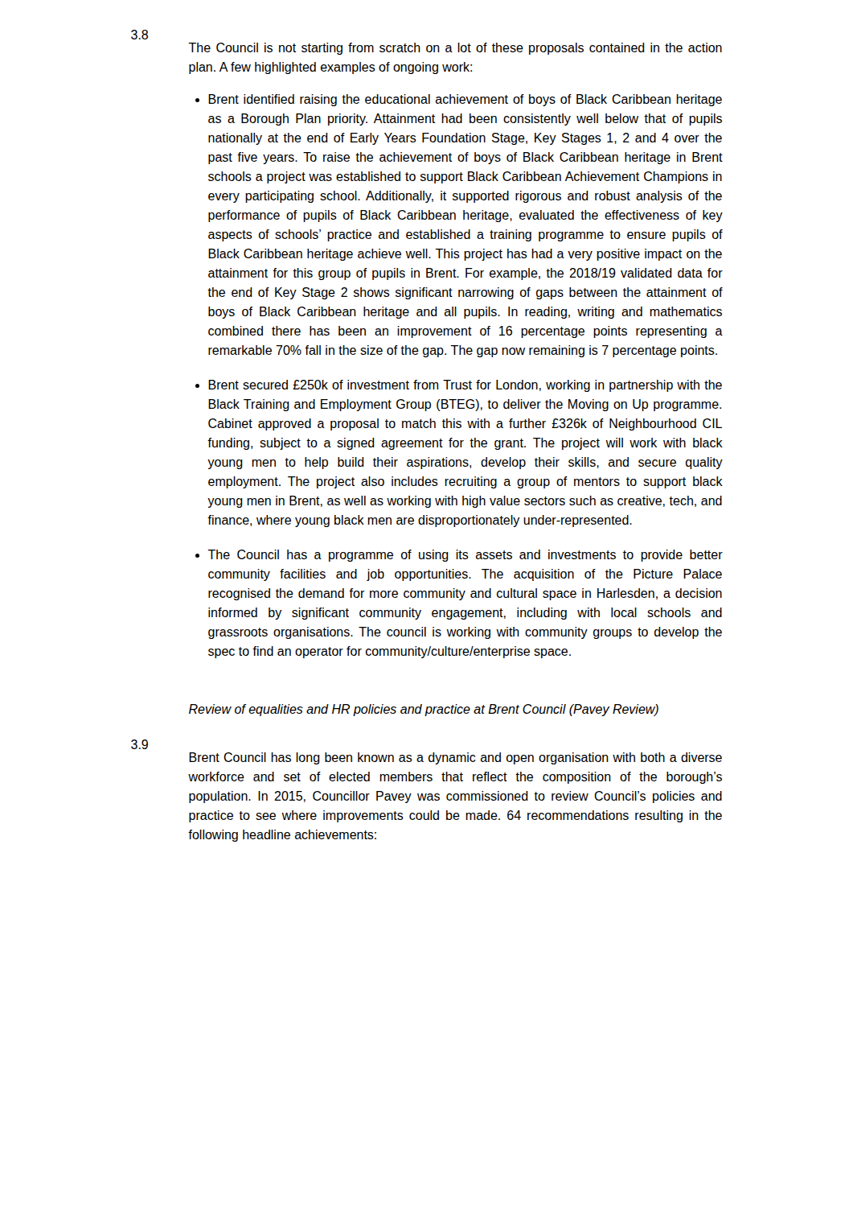3.8
The Council is not starting from scratch on a lot of these proposals contained in the action plan. A few highlighted examples of ongoing work:
Brent identified raising the educational achievement of boys of Black Caribbean heritage as a Borough Plan priority. Attainment had been consistently well below that of pupils nationally at the end of Early Years Foundation Stage, Key Stages 1, 2 and 4 over the past five years. To raise the achievement of boys of Black Caribbean heritage in Brent schools a project was established to support Black Caribbean Achievement Champions in every participating school. Additionally, it supported rigorous and robust analysis of the performance of pupils of Black Caribbean heritage, evaluated the effectiveness of key aspects of schools’ practice and established a training programme to ensure pupils of Black Caribbean heritage achieve well. This project has had a very positive impact on the attainment for this group of pupils in Brent. For example, the 2018/19 validated data for the end of Key Stage 2 shows significant narrowing of gaps between the attainment of boys of Black Caribbean heritage and all pupils. In reading, writing and mathematics combined there has been an improvement of 16 percentage points representing a remarkable 70% fall in the size of the gap. The gap now remaining is 7 percentage points.
Brent secured £250k of investment from Trust for London, working in partnership with the Black Training and Employment Group (BTEG), to deliver the Moving on Up programme. Cabinet approved a proposal to match this with a further £326k of Neighbourhood CIL funding, subject to a signed agreement for the grant. The project will work with black young men to help build their aspirations, develop their skills, and secure quality employment. The project also includes recruiting a group of mentors to support black young men in Brent, as well as working with high value sectors such as creative, tech, and finance, where young black men are disproportionately under-represented.
The Council has a programme of using its assets and investments to provide better community facilities and job opportunities. The acquisition of the Picture Palace recognised the demand for more community and cultural space in Harlesden, a decision informed by significant community engagement, including with local schools and grassroots organisations. The council is working with community groups to develop the spec to find an operator for community/culture/enterprise space.
Review of equalities and HR policies and practice at Brent Council (Pavey Review)
3.9
Brent Council has long been known as a dynamic and open organisation with both a diverse workforce and set of elected members that reflect the composition of the borough’s population. In 2015, Councillor Pavey was commissioned to review Council’s policies and practice to see where improvements could be made. 64 recommendations resulting in the following headline achievements: